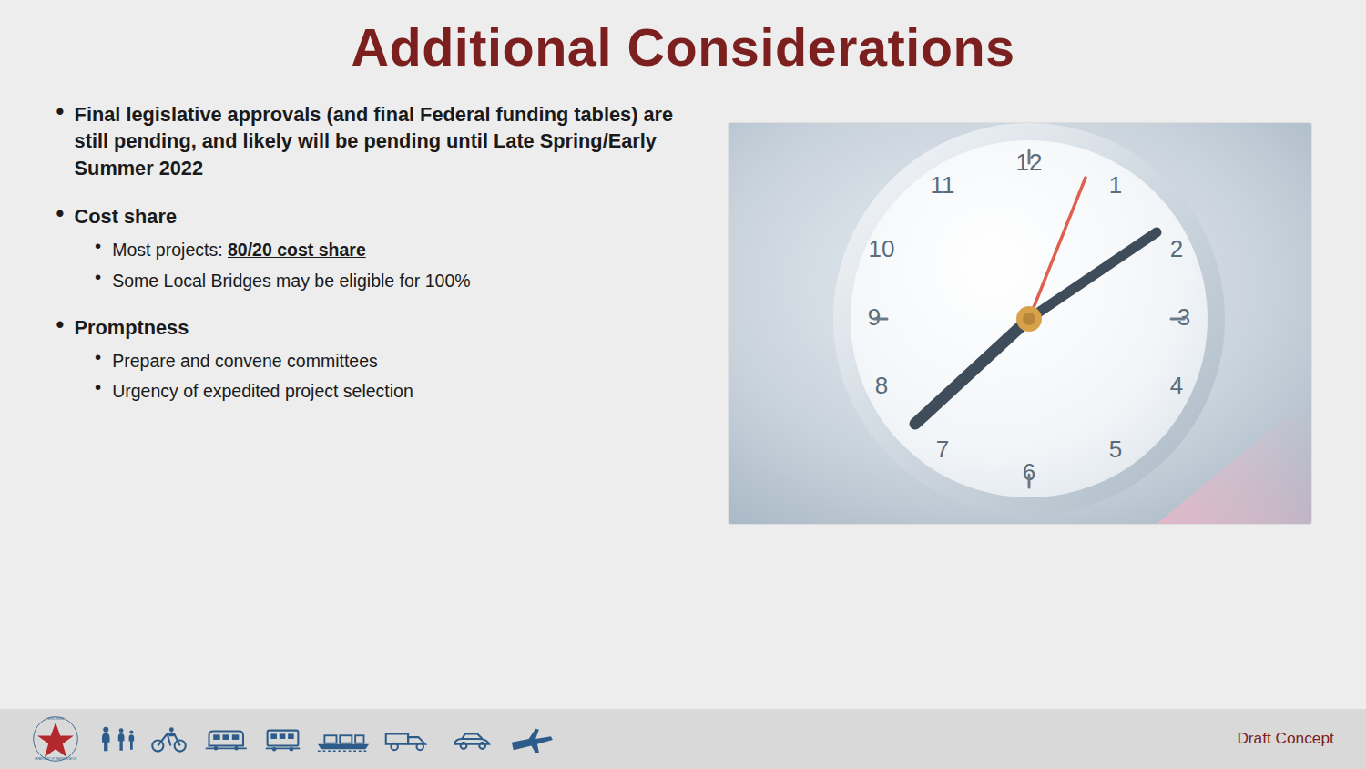Additional Considerations
Final legislative approvals (and final Federal funding tables) are still pending, and likely will be pending until Late Spring/Early Summer 2022
Cost share
Most projects: 80/20 cost share
Some Local Bridges may be eligible for 100%
Promptness
Prepare and convene committees
Urgency of expedited project selection
12 1 2 3 4 5 6 7 8 9 10 11
WISCONSIN DEPARTMENT OF TRANSPORTATION
Draft Concept